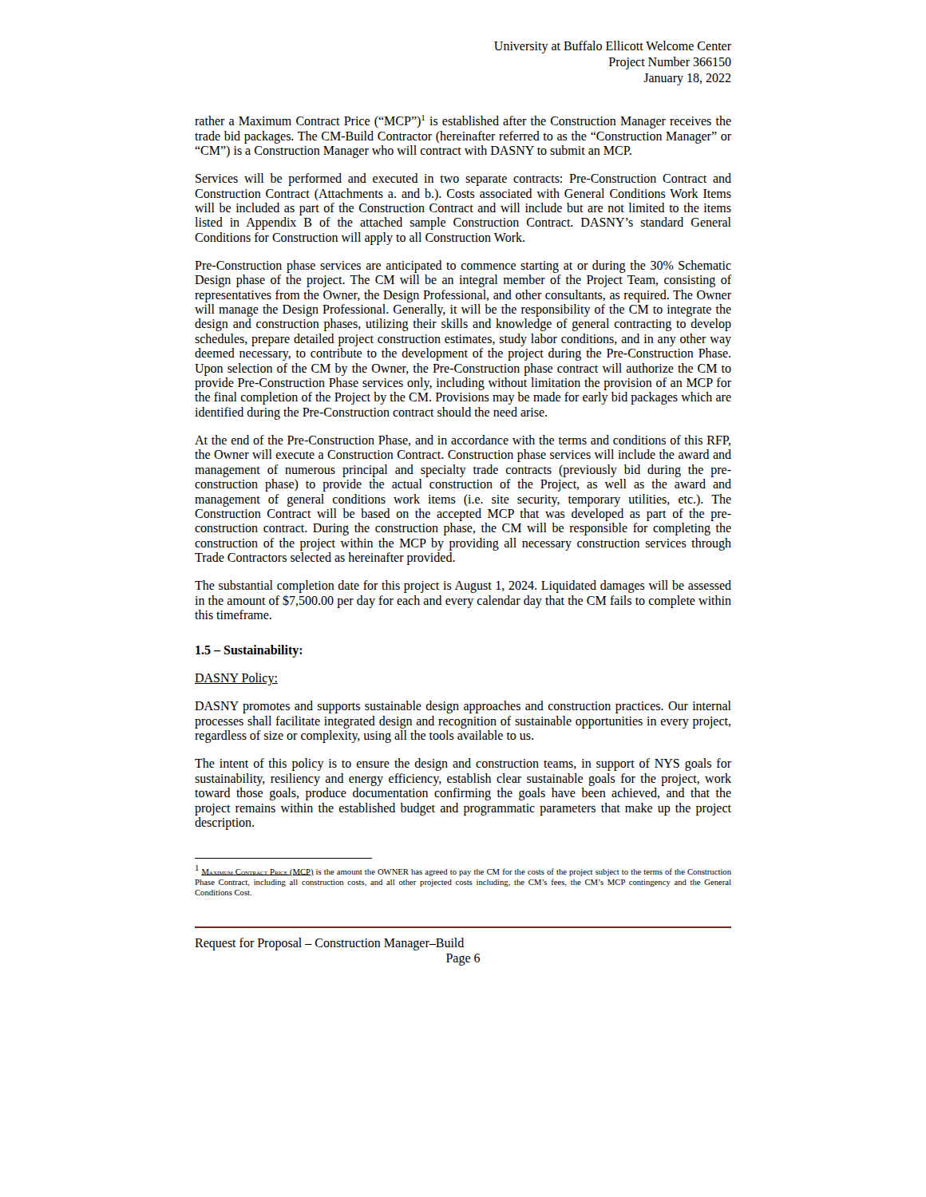University at Buffalo Ellicott Welcome Center
Project Number 366150
January 18, 2022
rather a Maximum Contract Price (“MCP”)1 is established after the Construction Manager receives the trade bid packages. The CM-Build Contractor (hereinafter referred to as the “Construction Manager” or “CM”) is a Construction Manager who will contract with DASNY to submit an MCP.
Services will be performed and executed in two separate contracts: Pre-Construction Contract and Construction Contract (Attachments a. and b.). Costs associated with General Conditions Work Items will be included as part of the Construction Contract and will include but are not limited to the items listed in Appendix B of the attached sample Construction Contract. DASNY’s standard General Conditions for Construction will apply to all Construction Work.
Pre-Construction phase services are anticipated to commence starting at or during the 30% Schematic Design phase of the project. The CM will be an integral member of the Project Team, consisting of representatives from the Owner, the Design Professional, and other consultants, as required. The Owner will manage the Design Professional. Generally, it will be the responsibility of the CM to integrate the design and construction phases, utilizing their skills and knowledge of general contracting to develop schedules, prepare detailed project construction estimates, study labor conditions, and in any other way deemed necessary, to contribute to the development of the project during the Pre-Construction Phase. Upon selection of the CM by the Owner, the Pre-Construction phase contract will authorize the CM to provide Pre-Construction Phase services only, including without limitation the provision of an MCP for the final completion of the Project by the CM. Provisions may be made for early bid packages which are identified during the Pre-Construction contract should the need arise.
At the end of the Pre-Construction Phase, and in accordance with the terms and conditions of this RFP, the Owner will execute a Construction Contract. Construction phase services will include the award and management of numerous principal and specialty trade contracts (previously bid during the pre-construction phase) to provide the actual construction of the Project, as well as the award and management of general conditions work items (i.e. site security, temporary utilities, etc.). The Construction Contract will be based on the accepted MCP that was developed as part of the pre-construction contract. During the construction phase, the CM will be responsible for completing the construction of the project within the MCP by providing all necessary construction services through Trade Contractors selected as hereinafter provided.
The substantial completion date for this project is August 1, 2024. Liquidated damages will be assessed in the amount of $7,500.00 per day for each and every calendar day that the CM fails to complete within this timeframe.
1.5 – Sustainability:
DASNY Policy:
DASNY promotes and supports sustainable design approaches and construction practices. Our internal processes shall facilitate integrated design and recognition of sustainable opportunities in every project, regardless of size or complexity, using all the tools available to us.
The intent of this policy is to ensure the design and construction teams, in support of NYS goals for sustainability, resiliency and energy efficiency, establish clear sustainable goals for the project, work toward those goals, produce documentation confirming the goals have been achieved, and that the project remains within the established budget and programmatic parameters that make up the project description.
1 Maximum Contract Price (MCP) is the amount the OWNER has agreed to pay the CM for the costs of the project subject to the terms of the Construction Phase Contract, including all construction costs, and all other projected costs including, the CM’s fees, the CM’s MCP contingency and the General Conditions Cost.
Request for Proposal – Construction Manager–Build
Page 6